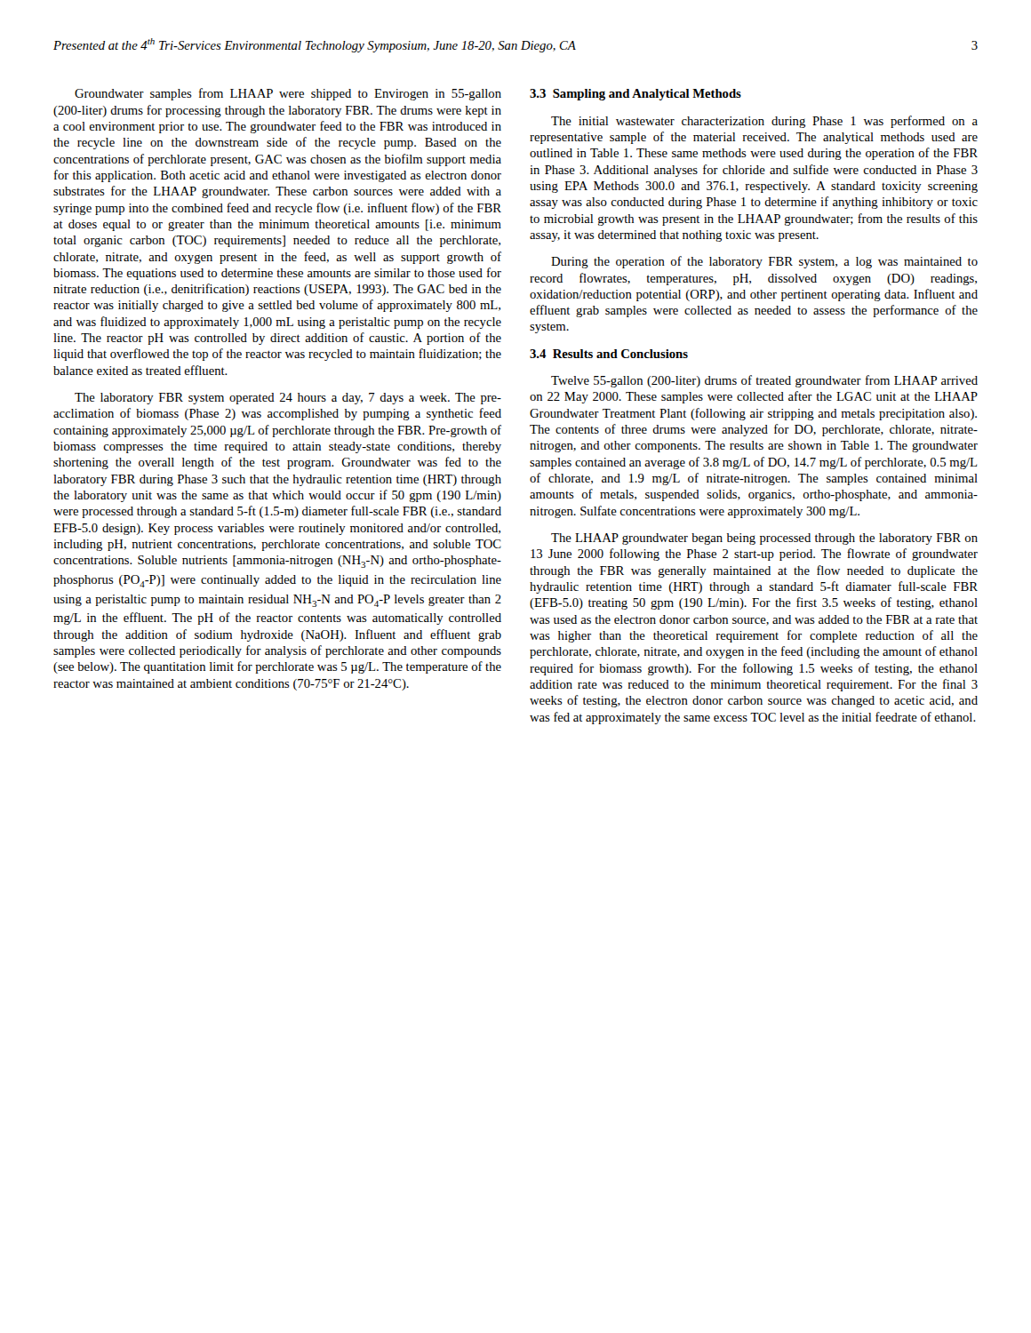Presented at the 4th Tri-Services Environmental Technology Symposium, June 18-20, San Diego, CA
3
Groundwater samples from LHAAP were shipped to Envirogen in 55-gallon (200-liter) drums for processing through the laboratory FBR. The drums were kept in a cool environment prior to use. The groundwater feed to the FBR was introduced in the recycle line on the downstream side of the recycle pump. Based on the concentrations of perchlorate present, GAC was chosen as the biofilm support media for this application. Both acetic acid and ethanol were investigated as electron donor substrates for the LHAAP groundwater. These carbon sources were added with a syringe pump into the combined feed and recycle flow (i.e. influent flow) of the FBR at doses equal to or greater than the minimum theoretical amounts [i.e. minimum total organic carbon (TOC) requirements] needed to reduce all the perchlorate, chlorate, nitrate, and oxygen present in the feed, as well as support growth of biomass. The equations used to determine these amounts are similar to those used for nitrate reduction (i.e., denitrification) reactions (USEPA, 1993). The GAC bed in the reactor was initially charged to give a settled bed volume of approximately 800 mL, and was fluidized to approximately 1,000 mL using a peristaltic pump on the recycle line. The reactor pH was controlled by direct addition of caustic. A portion of the liquid that overflowed the top of the reactor was recycled to maintain fluidization; the balance exited as treated effluent.
The laboratory FBR system operated 24 hours a day, 7 days a week. The pre-acclimation of biomass (Phase 2) was accomplished by pumping a synthetic feed containing approximately 25,000 µg/L of perchlorate through the FBR. Pre-growth of biomass compresses the time required to attain steady-state conditions, thereby shortening the overall length of the test program. Groundwater was fed to the laboratory FBR during Phase 3 such that the hydraulic retention time (HRT) through the laboratory unit was the same as that which would occur if 50 gpm (190 L/min) were processed through a standard 5-ft (1.5-m) diameter full-scale FBR (i.e., standard EFB-5.0 design). Key process variables were routinely monitored and/or controlled, including pH, nutrient concentrations, perchlorate concentrations, and soluble TOC concentrations. Soluble nutrients [ammonia-nitrogen (NH3-N) and ortho-phosphate-phosphorus (PO4-P)] were continually added to the liquid in the recirculation line using a peristaltic pump to maintain residual NH3-N and PO4-P levels greater than 2 mg/L in the effluent. The pH of the reactor contents was automatically controlled through the addition of sodium hydroxide (NaOH). Influent and effluent grab samples were collected periodically for analysis of perchlorate and other compounds (see below). The quantitation limit for perchlorate was 5 µg/L. The temperature of the reactor was maintained at ambient conditions (70-75°F or 21-24°C).
3.3 Sampling and Analytical Methods
The initial wastewater characterization during Phase 1 was performed on a representative sample of the material received. The analytical methods used are outlined in Table 1. These same methods were used during the operation of the FBR in Phase 3. Additional analyses for chloride and sulfide were conducted in Phase 3 using EPA Methods 300.0 and 376.1, respectively. A standard toxicity screening assay was also conducted during Phase 1 to determine if anything inhibitory or toxic to microbial growth was present in the LHAAP groundwater; from the results of this assay, it was determined that nothing toxic was present.
During the operation of the laboratory FBR system, a log was maintained to record flowrates, temperatures, pH, dissolved oxygen (DO) readings, oxidation/reduction potential (ORP), and other pertinent operating data. Influent and effluent grab samples were collected as needed to assess the performance of the system.
3.4 Results and Conclusions
Twelve 55-gallon (200-liter) drums of treated groundwater from LHAAP arrived on 22 May 2000. These samples were collected after the LGAC unit at the LHAAP Groundwater Treatment Plant (following air stripping and metals precipitation also). The contents of three drums were analyzed for DO, perchlorate, chlorate, nitrate-nitrogen, and other components. The results are shown in Table 1. The groundwater samples contained an average of 3.8 mg/L of DO, 14.7 mg/L of perchlorate, 0.5 mg/L of chlorate, and 1.9 mg/L of nitrate-nitrogen. The samples contained minimal amounts of metals, suspended solids, organics, ortho-phosphate, and ammonia-nitrogen. Sulfate concentrations were approximately 300 mg/L.
The LHAAP groundwater began being processed through the laboratory FBR on 13 June 2000 following the Phase 2 start-up period. The flowrate of groundwater through the FBR was generally maintained at the flow needed to duplicate the hydraulic retention time (HRT) through a standard 5-ft diamater full-scale FBR (EFB-5.0) treating 50 gpm (190 L/min). For the first 3.5 weeks of testing, ethanol was used as the electron donor carbon source, and was added to the FBR at a rate that was higher than the theoretical requirement for complete reduction of all the perchlorate, chlorate, nitrate, and oxygen in the feed (including the amount of ethanol required for biomass growth). For the following 1.5 weeks of testing, the ethanol addition rate was reduced to the minimum theoretical requirement. For the final 3 weeks of testing, the electron donor carbon source was changed to acetic acid, and was fed at approximately the same excess TOC level as the initial feedrate of ethanol.